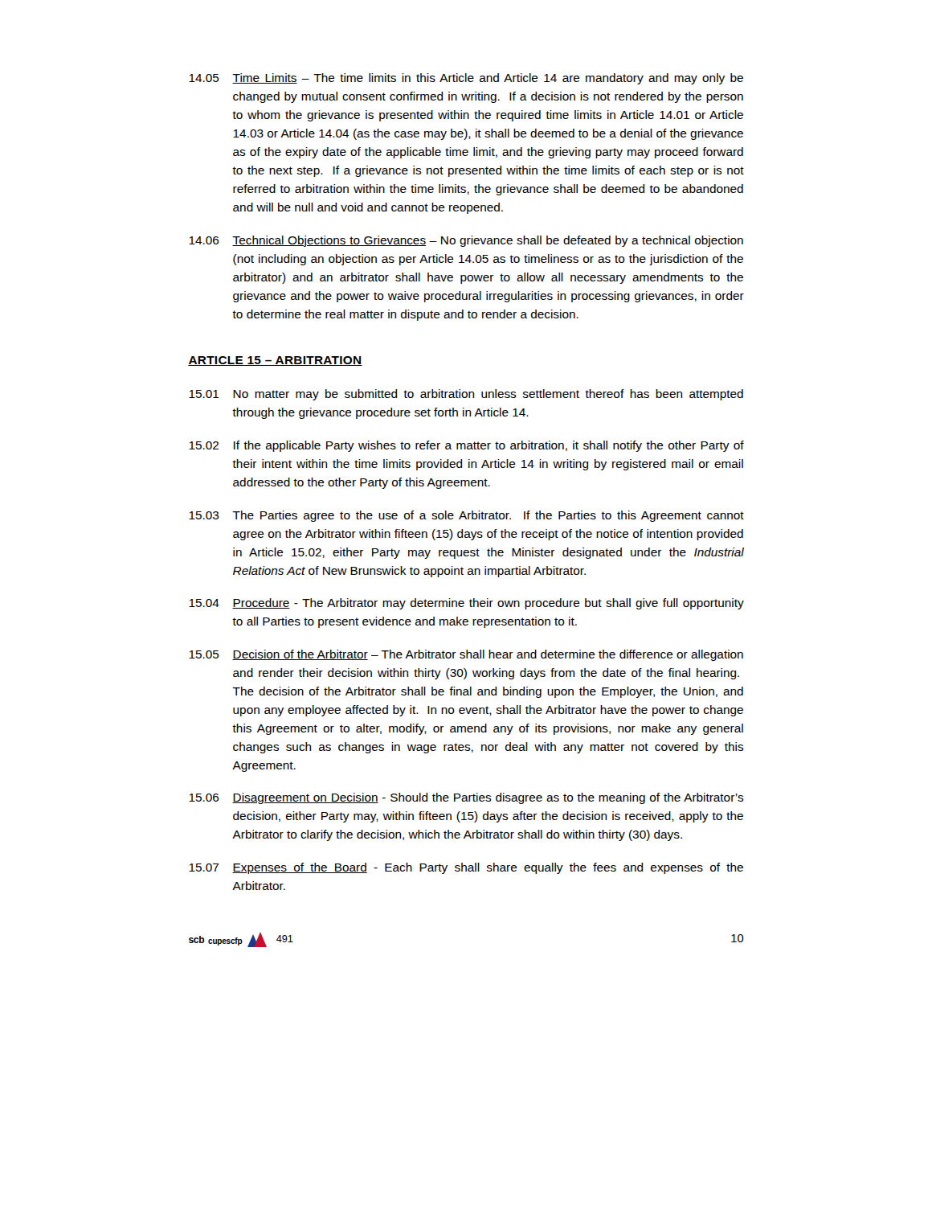14.05
Time Limits – The time limits in this Article and Article 14 are mandatory and may only be changed by mutual consent confirmed in writing. If a decision is not rendered by the person to whom the grievance is presented within the required time limits in Article 14.01 or Article 14.03 or Article 14.04 (as the case may be), it shall be deemed to be a denial of the grievance as of the expiry date of the applicable time limit, and the grieving party may proceed forward to the next step. If a grievance is not presented within the time limits of each step or is not referred to arbitration within the time limits, the grievance shall be deemed to be abandoned and will be null and void and cannot be reopened.
14.06
Technical Objections to Grievances – No grievance shall be defeated by a technical objection (not including an objection as per Article 14.05 as to timeliness or as to the jurisdiction of the arbitrator) and an arbitrator shall have power to allow all necessary amendments to the grievance and the power to waive procedural irregularities in processing grievances, in order to determine the real matter in dispute and to render a decision.
ARTICLE 15 – ARBITRATION
15.01
No matter may be submitted to arbitration unless settlement thereof has been attempted through the grievance procedure set forth in Article 14.
15.02
If the applicable Party wishes to refer a matter to arbitration, it shall notify the other Party of their intent within the time limits provided in Article 14 in writing by registered mail or email addressed to the other Party of this Agreement.
15.03
The Parties agree to the use of a sole Arbitrator. If the Parties to this Agreement cannot agree on the Arbitrator within fifteen (15) days of the receipt of the notice of intention provided in Article 15.02, either Party may request the Minister designated under the Industrial Relations Act of New Brunswick to appoint an impartial Arbitrator.
15.04
Procedure - The Arbitrator may determine their own procedure but shall give full opportunity to all Parties to present evidence and make representation to it.
15.05
Decision of the Arbitrator – The Arbitrator shall hear and determine the difference or allegation and render their decision within thirty (30) working days from the date of the final hearing. The decision of the Arbitrator shall be final and binding upon the Employer, the Union, and upon any employee affected by it. In no event, shall the Arbitrator have the power to change this Agreement or to alter, modify, or amend any of its provisions, nor make any general changes such as changes in wage rates, nor deal with any matter not covered by this Agreement.
15.06
Disagreement on Decision - Should the Parties disagree as to the meaning of the Arbitrator’s decision, either Party may, within fifteen (15) days after the decision is received, apply to the Arbitrator to clarify the decision, which the Arbitrator shall do within thirty (30) days.
15.07
Expenses of the Board - Each Party shall share equally the fees and expenses of the Arbitrator.
scb cupescfp 491
10